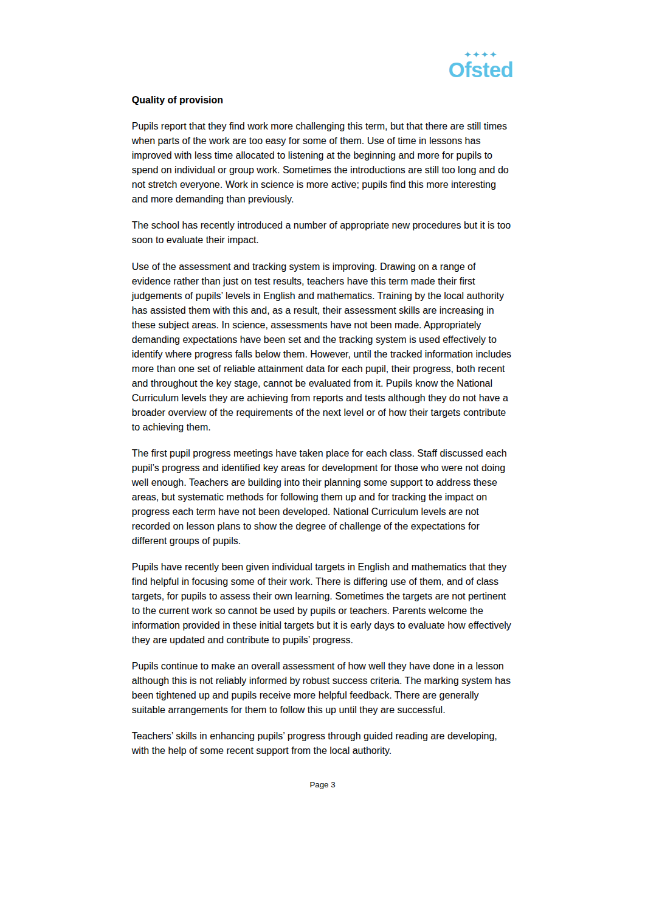✦✦✦✦
Ofsted
Quality of provision
Pupils report that they find work more challenging this term, but that there are still times when parts of the work are too easy for some of them. Use of time in lessons has improved with less time allocated to listening at the beginning and more for pupils to spend on individual or group work. Sometimes the introductions are still too long and do not stretch everyone. Work in science is more active; pupils find this more interesting and more demanding than previously.
The school has recently introduced a number of appropriate new procedures but it is too soon to evaluate their impact.
Use of the assessment and tracking system is improving. Drawing on a range of evidence rather than just on test results, teachers have this term made their first judgements of pupils’ levels in English and mathematics. Training by the local authority has assisted them with this and, as a result, their assessment skills are increasing in these subject areas. In science, assessments have not been made. Appropriately demanding expectations have been set and the tracking system is used effectively to identify where progress falls below them. However, until the tracked information includes more than one set of reliable attainment data for each pupil, their progress, both recent and throughout the key stage, cannot be evaluated from it. Pupils know the National Curriculum levels they are achieving from reports and tests although they do not have a broader overview of the requirements of the next level or of how their targets contribute to achieving them.
The first pupil progress meetings have taken place for each class. Staff discussed each pupil’s progress and identified key areas for development for those who were not doing well enough. Teachers are building into their planning some support to address these areas, but systematic methods for following them up and for tracking the impact on progress each term have not been developed. National Curriculum levels are not recorded on lesson plans to show the degree of challenge of the expectations for different groups of pupils.
Pupils have recently been given individual targets in English and mathematics that they find helpful in focusing some of their work. There is differing use of them, and of class targets, for pupils to assess their own learning. Sometimes the targets are not pertinent to the current work so cannot be used by pupils or teachers. Parents welcome the information provided in these initial targets but it is early days to evaluate how effectively they are updated and contribute to pupils’ progress.
Pupils continue to make an overall assessment of how well they have done in a lesson although this is not reliably informed by robust success criteria. The marking system has been tightened up and pupils receive more helpful feedback. There are generally suitable arrangements for them to follow this up until they are successful.
Teachers’ skills in enhancing pupils’ progress through guided reading are developing, with the help of some recent support from the local authority.
Page 3